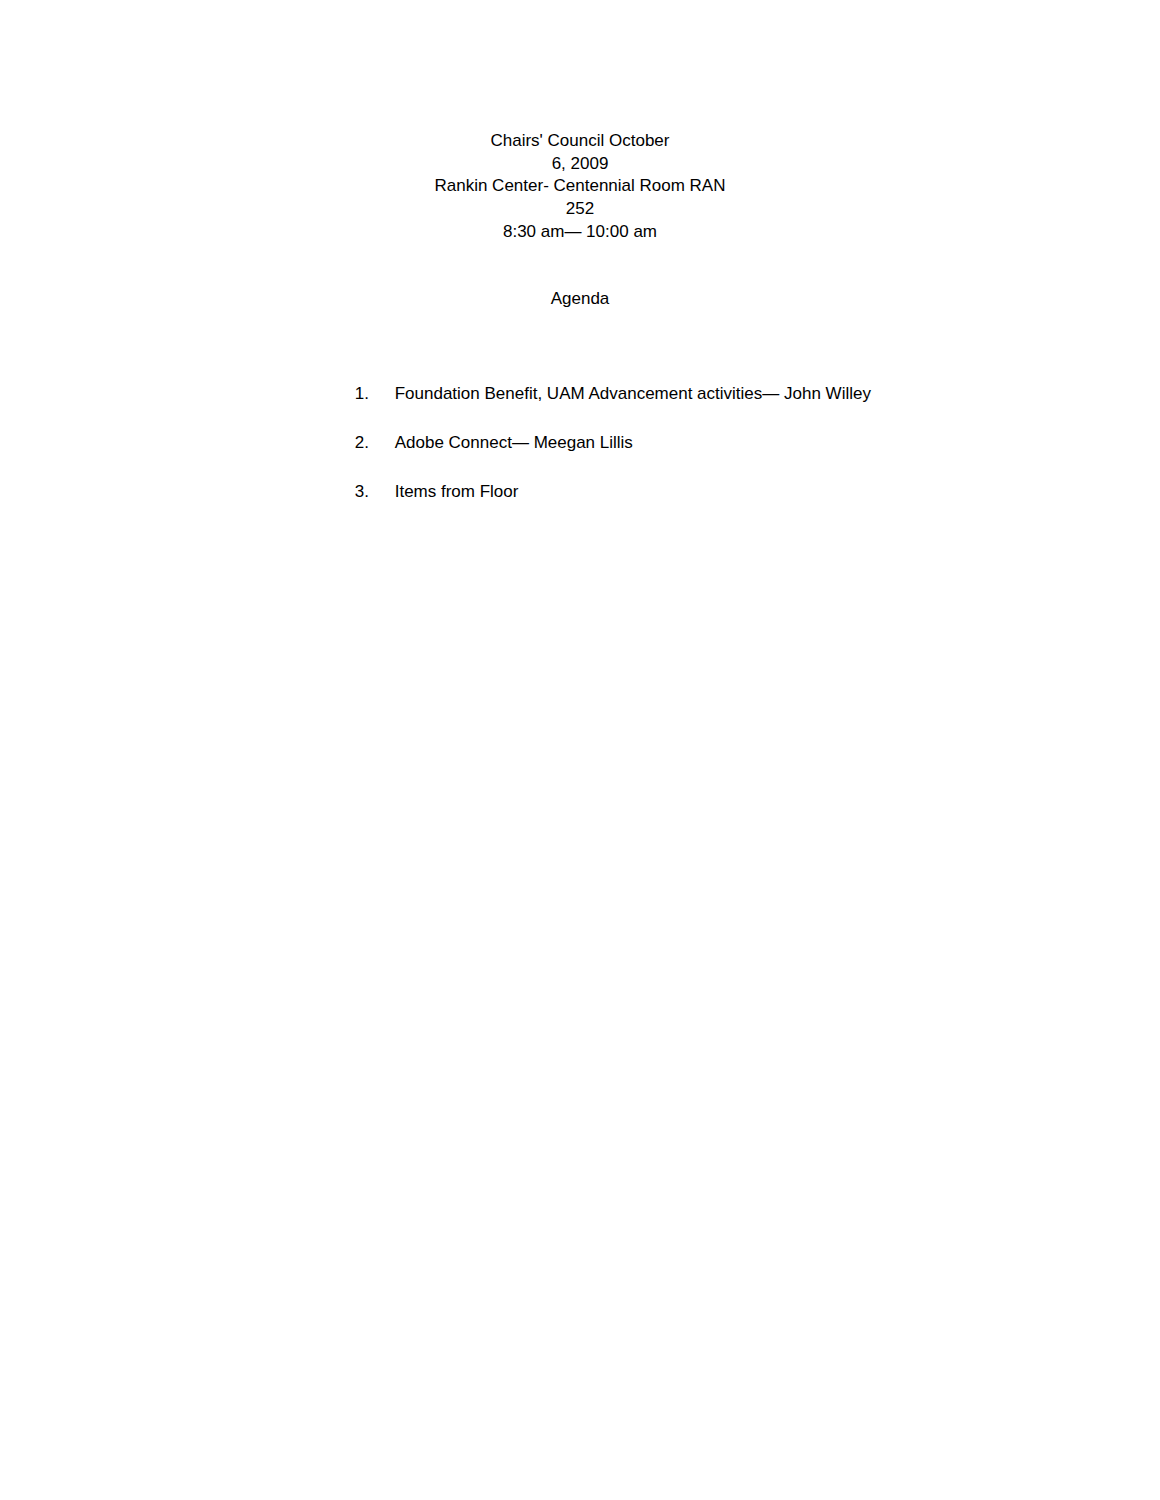Chairs' Council October
6, 2009
Rankin Center- Centennial Room RAN
252
8:30 am— 10:00 am
Agenda
Foundation Benefit, UAM Advancement activities— John Willey
Adobe Connect— Meegan Lillis
Items from Floor